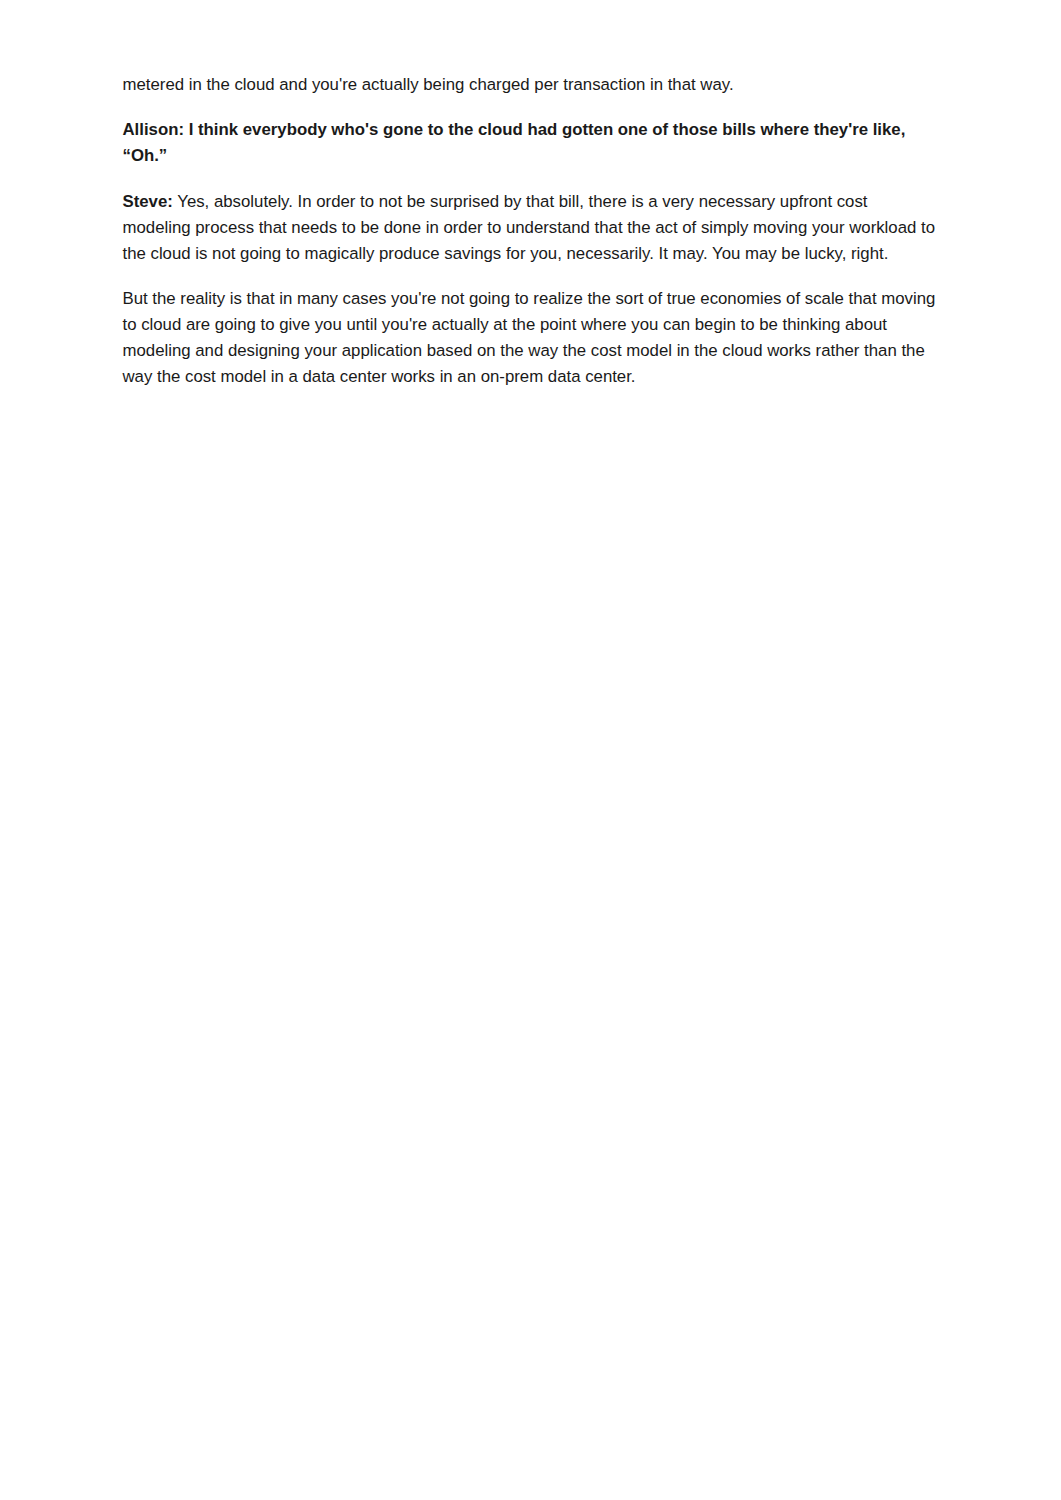metered in the cloud and you're actually being charged per transaction in that way.
Allison: I think everybody who's gone to the cloud had gotten one of those bills where they're like, “Oh.”
Steve: Yes, absolutely. In order to not be surprised by that bill, there is a very necessary upfront cost modeling process that needs to be done in order to understand that the act of simply moving your workload to the cloud is not going to magically produce savings for you, necessarily. It may. You may be lucky, right.
But the reality is that in many cases you're not going to realize the sort of true economies of scale that moving to cloud are going to give you until you're actually at the point where you can begin to be thinking about modeling and designing your application based on the way the cost model in the cloud works rather than the way the cost model in a data center works in an on-prem data center.